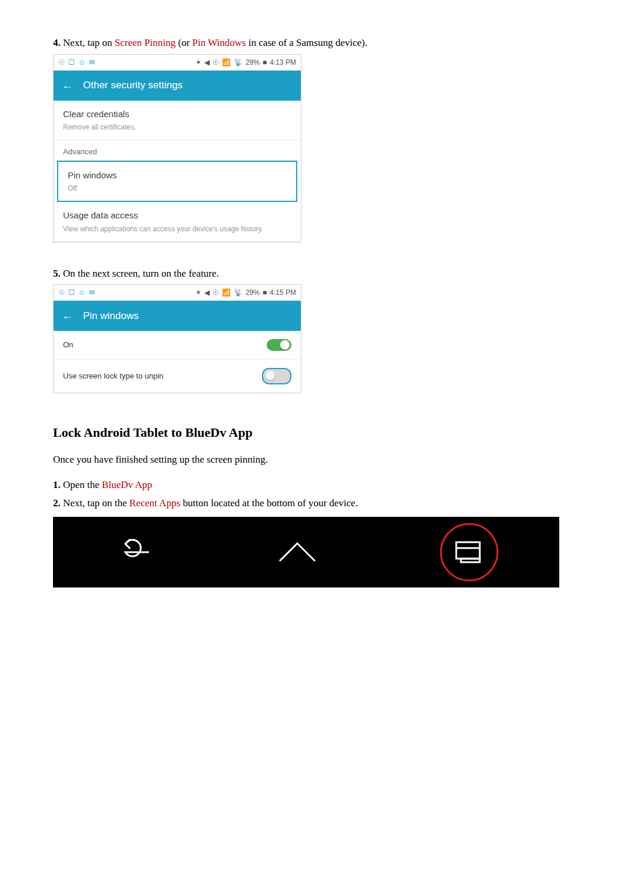4. Next, tap on Screen Pinning (or Pin Windows in case of a Samsung device).
☉☐☺✉ ✶◀☉📶📡29%■4:13 PM
←Other security settings
Clear credentials
Remove all certificates.
Advanced
Pin windows
Off
Usage data access
View which applications can access your device's usage history.
5. On the next screen, turn on the feature.
☉☐☺✉ ✶◀☉📶📡29%■4:15 PM
←Pin windows
On
Use screen lock type to unpin
Lock Android Tablet to BlueDv App
Once you have finished setting up the screen pinning.
1. Open the BlueDv App
2. Next, tap on the Recent Apps button located at the bottom of your device.